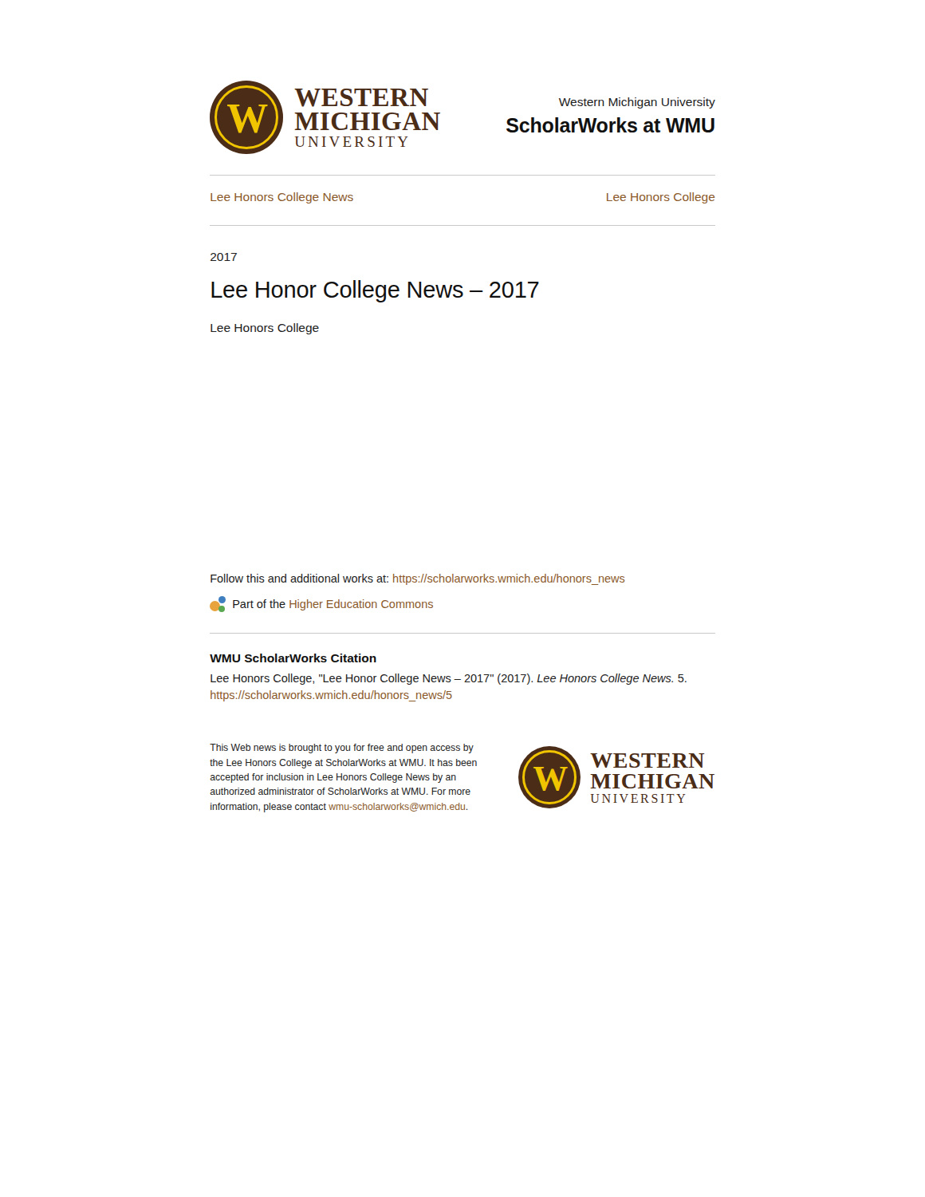W
Western Michigan University
Western Michigan University
ScholarWorks at WMU
Lee Honors College News Lee Honors College
2017
Lee Honor College News – 2017
Lee Honors College
Follow this and additional works at: https://scholarworks.wmich.edu/honors_news
Part of the Higher Education Commons
WMU ScholarWorks Citation
Lee Honors College, "Lee Honor College News – 2017" (2017). Lee Honors College News. 5.
https://scholarworks.wmich.edu/honors_news/5
This Web news is brought to you for free and open access by the Lee Honors College at ScholarWorks at WMU. It has been accepted for inclusion in Lee Honors College News by an authorized administrator of ScholarWorks at WMU. For more information, please contact wmu-scholarworks@wmich.edu.
W
Western Michigan University